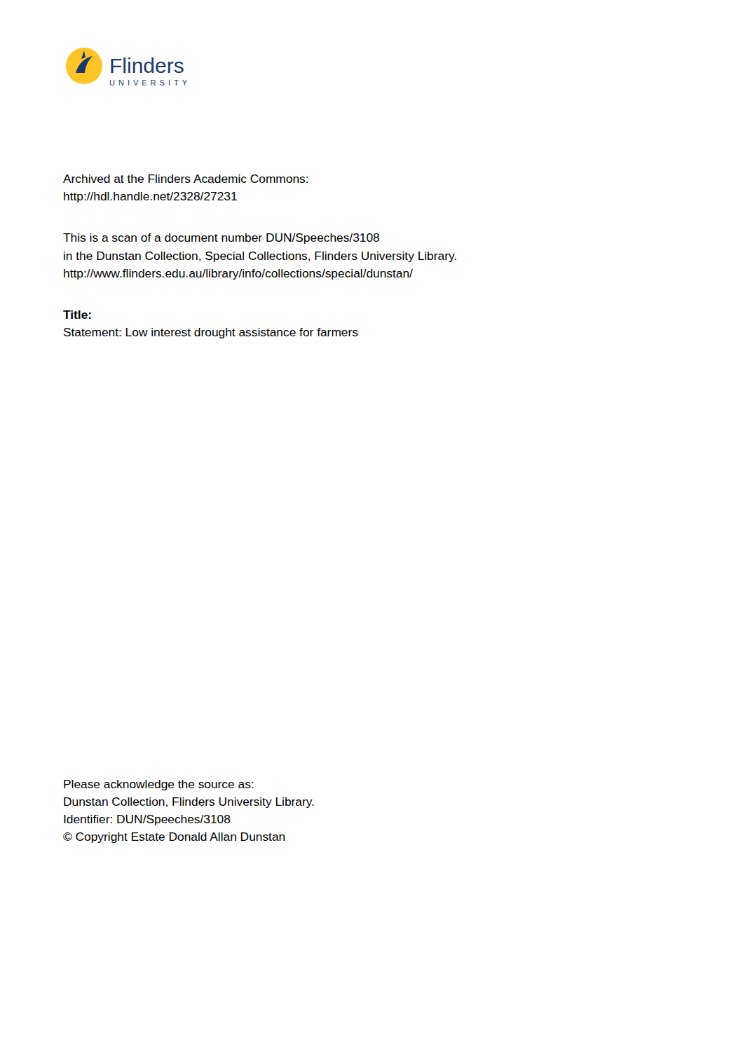Flinders UNIVERSITY
Archived at the Flinders Academic Commons:
http://hdl.handle.net/2328/27231
This is a scan of a document number DUN/Speeches/3108
in the Dunstan Collection, Special Collections, Flinders University Library.
http://www.flinders.edu.au/library/info/collections/special/dunstan/
Title:
Statement: Low interest drought assistance for farmers
Please acknowledge the source as:
Dunstan Collection, Flinders University Library.
Identifier: DUN/Speeches/3108
© Copyright Estate Donald Allan Dunstan